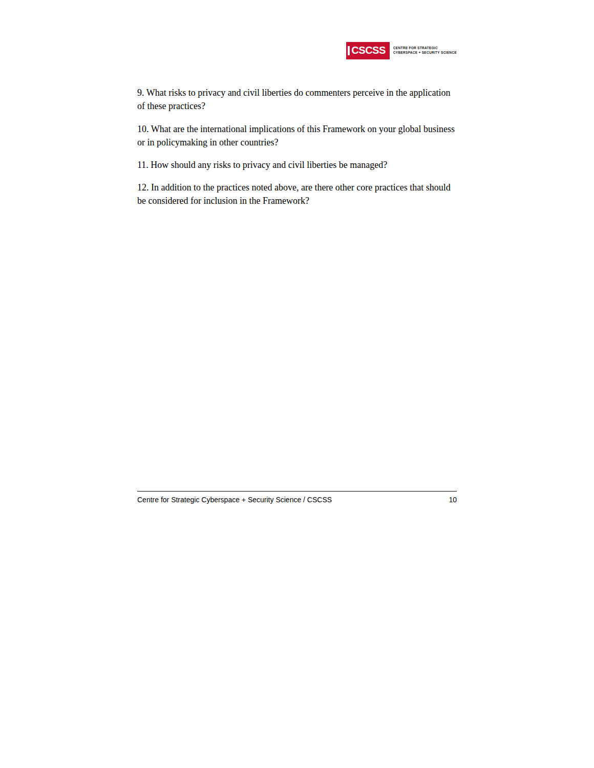CSCSS
Centre for Strategic Cyberspace + Security Science
9. What risks to privacy and civil liberties do commenters perceive in the application of these practices?
10. What are the international implications of this Framework on your global business or in policymaking in other countries?
11. How should any risks to privacy and civil liberties be managed?
12. In addition to the practices noted above, are there other core practices that should be considered for inclusion in the Framework?
Centre for Strategic Cyberspace + Security Science / CSCSS 10